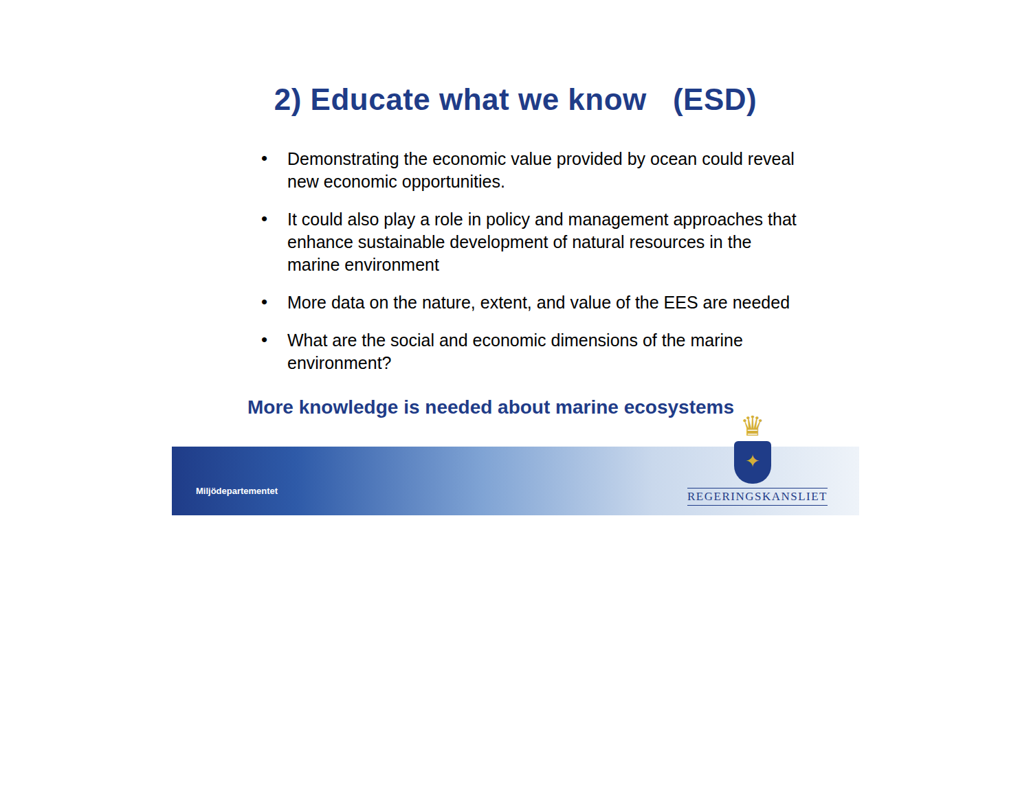2) Educate what we know (ESD)
Demonstrating the economic value provided by ocean could reveal new economic opportunities.
It could also play a role in policy and management approaches that enhance sustainable development of natural resources in the marine environment
More data on the nature, extent, and value of the EES are needed
What are the social and economic dimensions of the marine environment?
More knowledge is needed about marine ecosystems
Miljödepartementet
♛
REGERINGSKANSLIET